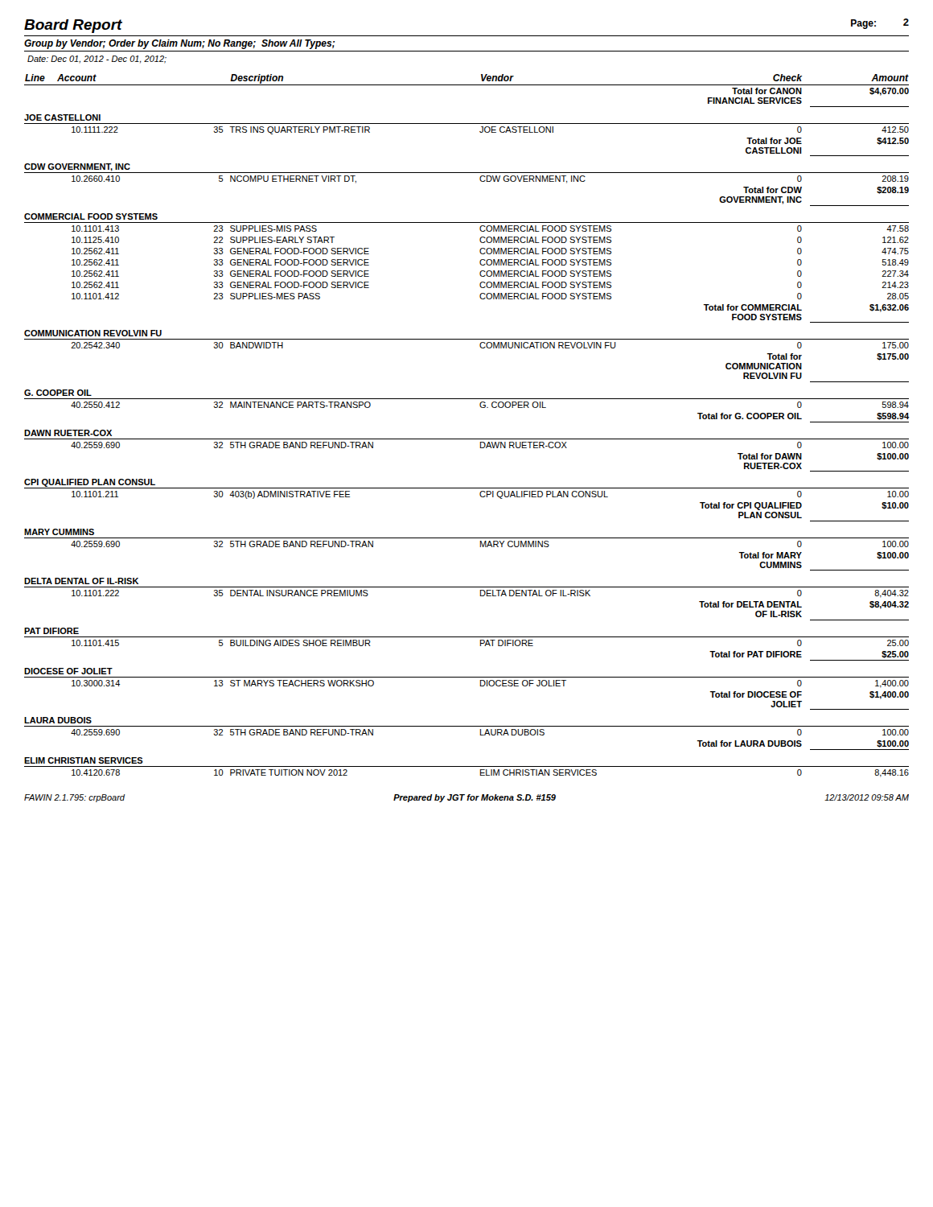Board Report
Page: 2
Group by Vendor; Order by Claim Num; No Range; Show All Types;
Date: Dec 01, 2012 - Dec 01, 2012;
| Line | Account | | Description | Vendor | Check | Amount |
| --- | --- | --- | --- | --- | --- | --- |
| | Total for CANON FINANCIAL SERVICES | $4,670.00 |
| JOE CASTELLONI |
| | 10.1111.222 | 35 | TRS INS QUARTERLY PMT-RETIR | JOE CASTELLONI | 0 | 412.50 |
| | Total for JOE CASTELLONI | $412.50 |
| CDW GOVERNMENT, INC |
| | 10.2660.410 | 5 | NCOMPU ETHERNET VIRT DT, | CDW GOVERNMENT, INC | 0 | 208.19 |
| | Total for CDW GOVERNMENT, INC | $208.19 |
| COMMERCIAL FOOD SYSTEMS |
| | 10.1101.413 | 23 | SUPPLIES-MIS PASS | COMMERCIAL FOOD SYSTEMS | 0 | 47.58 |
| | 10.1125.410 | 22 | SUPPLIES-EARLY START | COMMERCIAL FOOD SYSTEMS | 0 | 121.62 |
| | 10.2562.411 | 33 | GENERAL FOOD-FOOD SERVICE | COMMERCIAL FOOD SYSTEMS | 0 | 474.75 |
| | 10.2562.411 | 33 | GENERAL FOOD-FOOD SERVICE | COMMERCIAL FOOD SYSTEMS | 0 | 518.49 |
| | 10.2562.411 | 33 | GENERAL FOOD-FOOD SERVICE | COMMERCIAL FOOD SYSTEMS | 0 | 227.34 |
| | 10.2562.411 | 33 | GENERAL FOOD-FOOD SERVICE | COMMERCIAL FOOD SYSTEMS | 0 | 214.23 |
| | 10.1101.412 | 23 | SUPPLIES-MES PASS | COMMERCIAL FOOD SYSTEMS | 0 | 28.05 |
| | Total for COMMERCIAL FOOD SYSTEMS | $1,632.06 |
| COMMUNICATION REVOLVIN FU |
| | 20.2542.340 | 30 | BANDWIDTH | COMMUNICATION REVOLVIN FU | 0 | 175.00 |
| | Total for COMMUNICATION REVOLVIN FU | $175.00 |
| G. COOPER OIL |
| | 40.2550.412 | 32 | MAINTENANCE PARTS-TRANSPO | G. COOPER OIL | 0 | 598.94 |
| | Total for G. COOPER OIL | $598.94 |
| DAWN RUETER-COX |
| | 40.2559.690 | 32 | 5TH GRADE BAND REFUND-TRAN | DAWN RUETER-COX | 0 | 100.00 |
| | Total for DAWN RUETER-COX | $100.00 |
| CPI QUALIFIED PLAN CONSUL |
| | 10.1101.211 | 30 | 403(b) ADMINISTRATIVE FEE | CPI QUALIFIED PLAN CONSUL | 0 | 10.00 |
| | Total for CPI QUALIFIED PLAN CONSUL | $10.00 |
| MARY CUMMINS |
| | 40.2559.690 | 32 | 5TH GRADE BAND REFUND-TRAN | MARY CUMMINS | 0 | 100.00 |
| | Total for MARY CUMMINS | $100.00 |
| DELTA DENTAL OF IL-RISK |
| | 10.1101.222 | 35 | DENTAL INSURANCE PREMIUMS | DELTA DENTAL OF IL-RISK | 0 | 8,404.32 |
| | Total for DELTA DENTAL OF IL-RISK | $8,404.32 |
| PAT DIFIORE |
| | 10.1101.415 | 5 | BUILDING AIDES SHOE REIMBUR | PAT DIFIORE | 0 | 25.00 |
| | Total for PAT DIFIORE | $25.00 |
| DIOCESE OF JOLIET |
| | 10.3000.314 | 13 | ST MARYS TEACHERS WORKSHO | DIOCESE OF JOLIET | 0 | 1,400.00 |
| | Total for DIOCESE OF JOLIET | $1,400.00 |
| LAURA DUBOIS |
| | 40.2559.690 | 32 | 5TH GRADE BAND REFUND-TRAN | LAURA DUBOIS | 0 | 100.00 |
| | Total for LAURA DUBOIS | $100.00 |
| ELIM CHRISTIAN SERVICES |
| | 10.4120.678 | 10 | PRIVATE TUITION NOV 2012 | ELIM CHRISTIAN SERVICES | 0 | 8,448.16 |
FAWIN 2.1.795: crpBoard 12/13/2012 09:58 AM
Prepared by JGT for Mokena S.D. #159